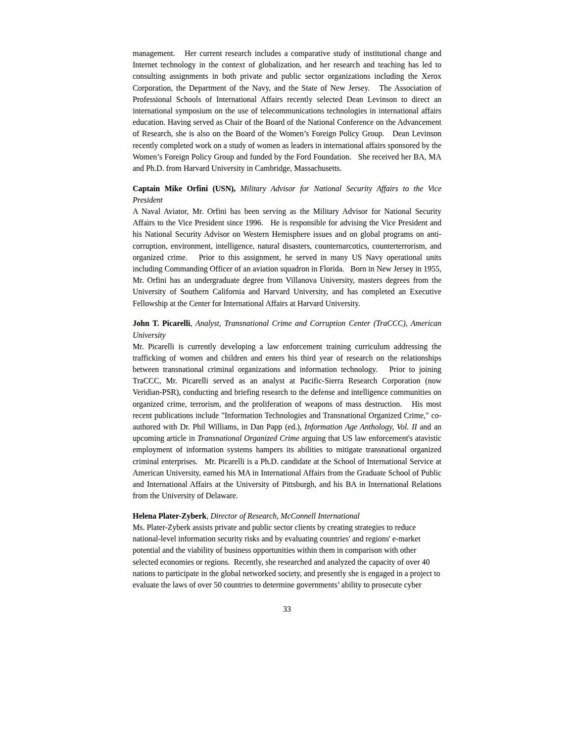management. Her current research includes a comparative study of institutional change and Internet technology in the context of globalization, and her research and teaching has led to consulting assignments in both private and public sector organizations including the Xerox Corporation, the Department of the Navy, and the State of New Jersey. The Association of Professional Schools of International Affairs recently selected Dean Levinson to direct an international symposium on the use of telecommunications technologies in international affairs education. Having served as Chair of the Board of the National Conference on the Advancement of Research, she is also on the Board of the Women’s Foreign Policy Group. Dean Levinson recently completed work on a study of women as leaders in international affairs sponsored by the Women’s Foreign Policy Group and funded by the Ford Foundation. She received her BA, MA and Ph.D. from Harvard University in Cambridge, Massachusetts.
Captain Mike Orfini (USN), Military Advisor for National Security Affairs to the Vice President
A Naval Aviator, Mr. Orfini has been serving as the Military Advisor for National Security Affairs to the Vice President since 1996. He is responsible for advising the Vice President and his National Security Advisor on Western Hemisphere issues and on global programs on anti-corruption, environment, intelligence, natural disasters, counternarcotics, counterterrorism, and organized crime. Prior to this assignment, he served in many US Navy operational units including Commanding Officer of an aviation squadron in Florida. Born in New Jersey in 1955, Mr. Orfini has an undergraduate degree from Villanova University, masters degrees from the University of Southern California and Harvard University, and has completed an Executive Fellowship at the Center for International Affairs at Harvard University.
John T. Picarelli, Analyst, Transnational Crime and Corruption Center (TraCCC), American University
Mr. Picarelli is currently developing a law enforcement training curriculum addressing the trafficking of women and children and enters his third year of research on the relationships between transnational criminal organizations and information technology. Prior to joining TraCCC, Mr. Picarelli served as an analyst at Pacific-Sierra Research Corporation (now Veridian-PSR), conducting and briefing research to the defense and intelligence communities on organized crime, terrorism, and the proliferation of weapons of mass destruction. His most recent publications include "Information Technologies and Transnational Organized Crime," co-authored with Dr. Phil Williams, in Dan Papp (ed.), Information Age Anthology, Vol. II and an upcoming article in Transnational Organized Crime arguing that US law enforcement's atavistic employment of information systems hampers its abilities to mitigate transnational organized criminal enterprises. Mr. Picarelli is a Ph.D. candidate at the School of International Service at American University, earned his MA in International Affairs from the Graduate School of Public and International Affairs at the University of Pittsburgh, and his BA in International Relations from the University of Delaware.
Helena Plater-Zyberk, Director of Research, McConnell International
Ms. Plater-Zyberk assists private and public sector clients by creating strategies to reduce national-level information security risks and by evaluating countries' and regions' e-market potential and the viability of business opportunities within them in comparison with other selected economies or regions. Recently, she researched and analyzed the capacity of over 40 nations to participate in the global networked society, and presently she is engaged in a project to evaluate the laws of over 50 countries to determine governments’ ability to prosecute cyber
33